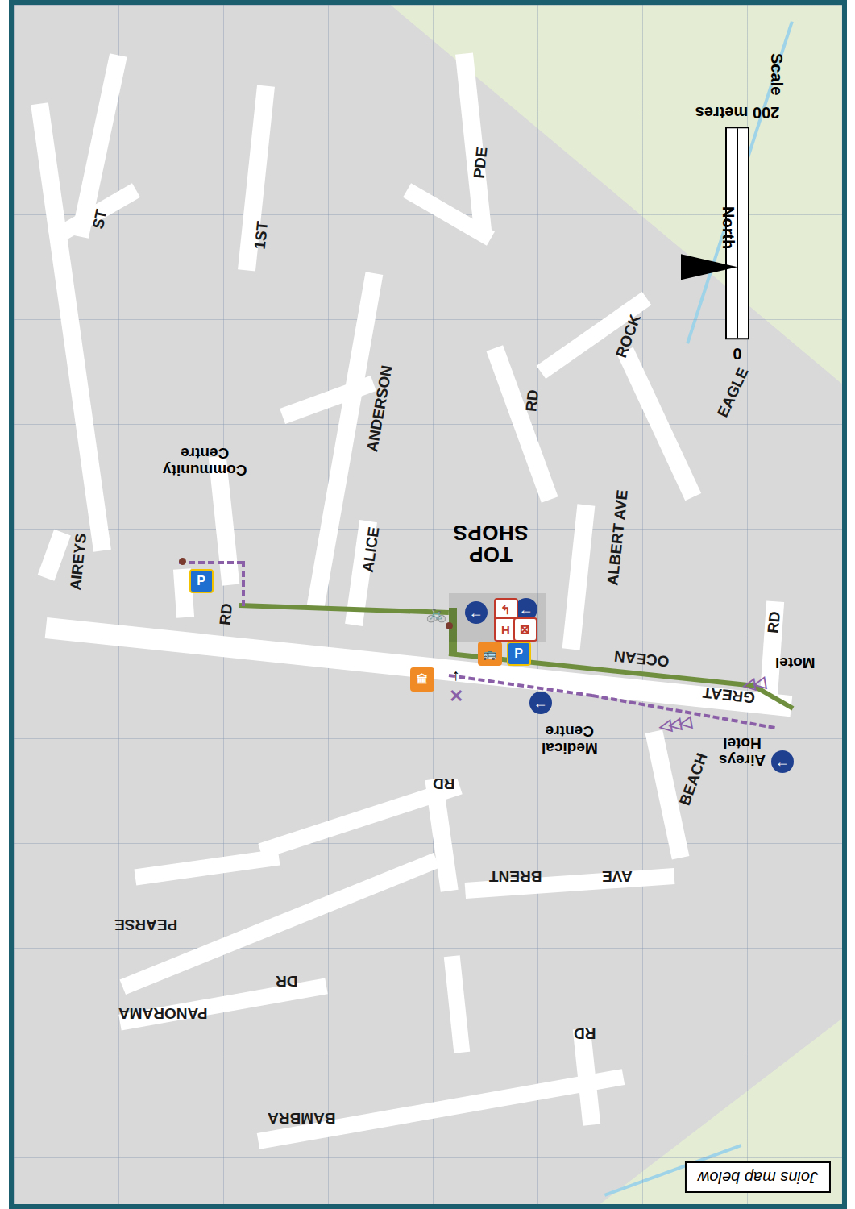◁◁◁
◁◁
P
P
←
←
←
←
↰
H
⊠
🚌
🏛
🚲
✕
↑
Community
Centre
TOP
SHOPS
Medical
Centre
Aireys
Hotel
Motel
ST
1ST
ANDERSON
ALICE
PDE
RD
ROCK
EAGLE
ALBERT AVE
AIREYS
RD
OCEAN
GREAT
RD
BEACH
BRENT
AVE
RD
PEARSE
DR
PANORAMA
BAMBRA
RD
0
200 metres
Scale
North
Joins map below